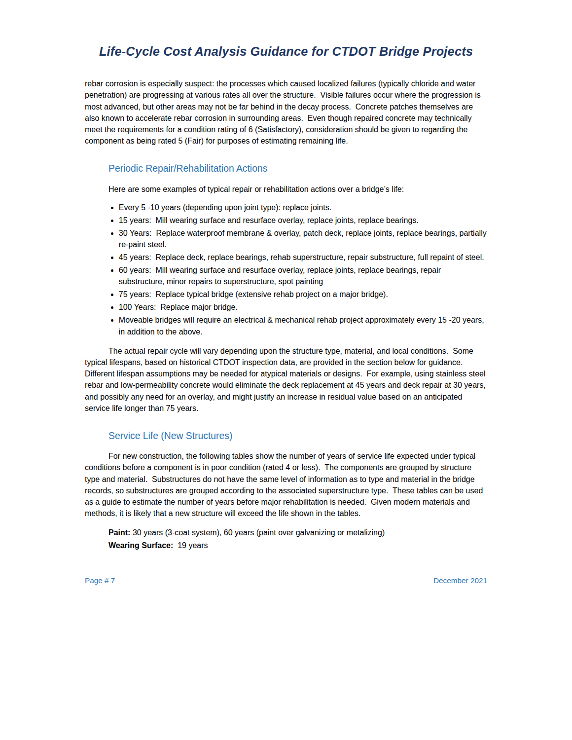Life-Cycle Cost Analysis Guidance for CTDOT Bridge Projects
rebar corrosion is especially suspect: the processes which caused localized failures (typically chloride and water penetration) are progressing at various rates all over the structure. Visible failures occur where the progression is most advanced, but other areas may not be far behind in the decay process. Concrete patches themselves are also known to accelerate rebar corrosion in surrounding areas. Even though repaired concrete may technically meet the requirements for a condition rating of 6 (Satisfactory), consideration should be given to regarding the component as being rated 5 (Fair) for purposes of estimating remaining life.
Periodic Repair/Rehabilitation Actions
Here are some examples of typical repair or rehabilitation actions over a bridge’s life:
Every 5 -10 years (depending upon joint type): replace joints.
15 years: Mill wearing surface and resurface overlay, replace joints, replace bearings.
30 Years: Replace waterproof membrane & overlay, patch deck, replace joints, replace bearings, partially re-paint steel.
45 years: Replace deck, replace bearings, rehab superstructure, repair substructure, full repaint of steel.
60 years: Mill wearing surface and resurface overlay, replace joints, replace bearings, repair substructure, minor repairs to superstructure, spot painting
75 years: Replace typical bridge (extensive rehab project on a major bridge).
100 Years: Replace major bridge.
Moveable bridges will require an electrical & mechanical rehab project approximately every 15 -20 years, in addition to the above.
The actual repair cycle will vary depending upon the structure type, material, and local conditions. Some typical lifespans, based on historical CTDOT inspection data, are provided in the section below for guidance. Different lifespan assumptions may be needed for atypical materials or designs. For example, using stainless steel rebar and low-permeability concrete would eliminate the deck replacement at 45 years and deck repair at 30 years, and possibly any need for an overlay, and might justify an increase in residual value based on an anticipated service life longer than 75 years.
Service Life (New Structures)
For new construction, the following tables show the number of years of service life expected under typical conditions before a component is in poor condition (rated 4 or less). The components are grouped by structure type and material. Substructures do not have the same level of information as to type and material in the bridge records, so substructures are grouped according to the associated superstructure type. These tables can be used as a guide to estimate the number of years before major rehabilitation is needed. Given modern materials and methods, it is likely that a new structure will exceed the life shown in the tables.
Paint: 30 years (3-coat system), 60 years (paint over galvanizing or metalizing)
Wearing Surface: 19 years
Page # 7 December 2021